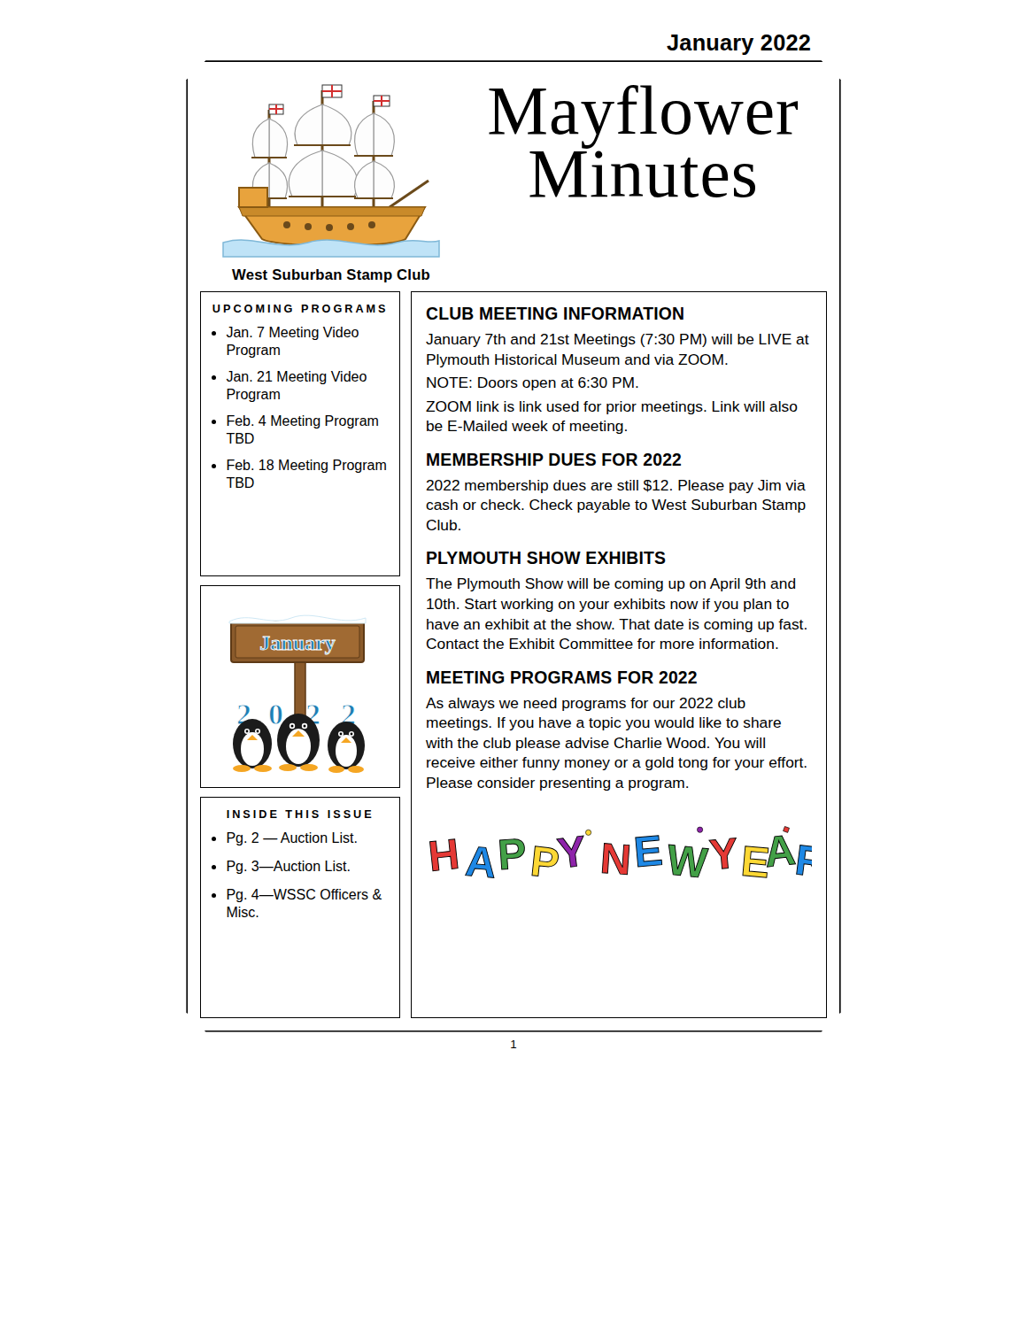January 2022
West Suburban Stamp Club
Mayflower
Minutes
Upcoming Programs
Jan. 7 Meeting Video Program
Jan. 21 Meeting Video Program
Feb. 4 Meeting Program TBD
Feb. 18 Meeting Program TBD
January 2 0 2 2
Inside this issue
Pg. 2 — Auction List.
Pg. 3—Auction List.
Pg. 4—WSSC Officers & Misc.
CLUB MEETING INFORMATION
January 7th and 21st Meetings (7:30 PM) will be LIVE at Plymouth Historical Museum and via ZOOM.
NOTE: Doors open at 6:30 PM.
ZOOM link is link used for prior meetings. Link will also be E-Mailed week of meeting.
MEMBERSHIP DUES FOR 2022
2022 membership dues are still $12. Please pay Jim via cash or check. Check payable to West Suburban Stamp Club.
PLYMOUTH SHOW EXHIBITS
The Plymouth Show will be coming up on April 9th and 10th. Start working on your exhibits now if you plan to have an exhibit at the show. That date is coming up fast. Contact the Exhibit Committee for more information.
MEETING PROGRAMS FOR 2022
As always we need programs for our 2022 club meetings. If you have a topic you would like to share with the club please advise Charlie Wood. You will receive either funny money or a gold tong for your effort. Please consider presenting a program.
H A P P Y N E W Y E A R
1